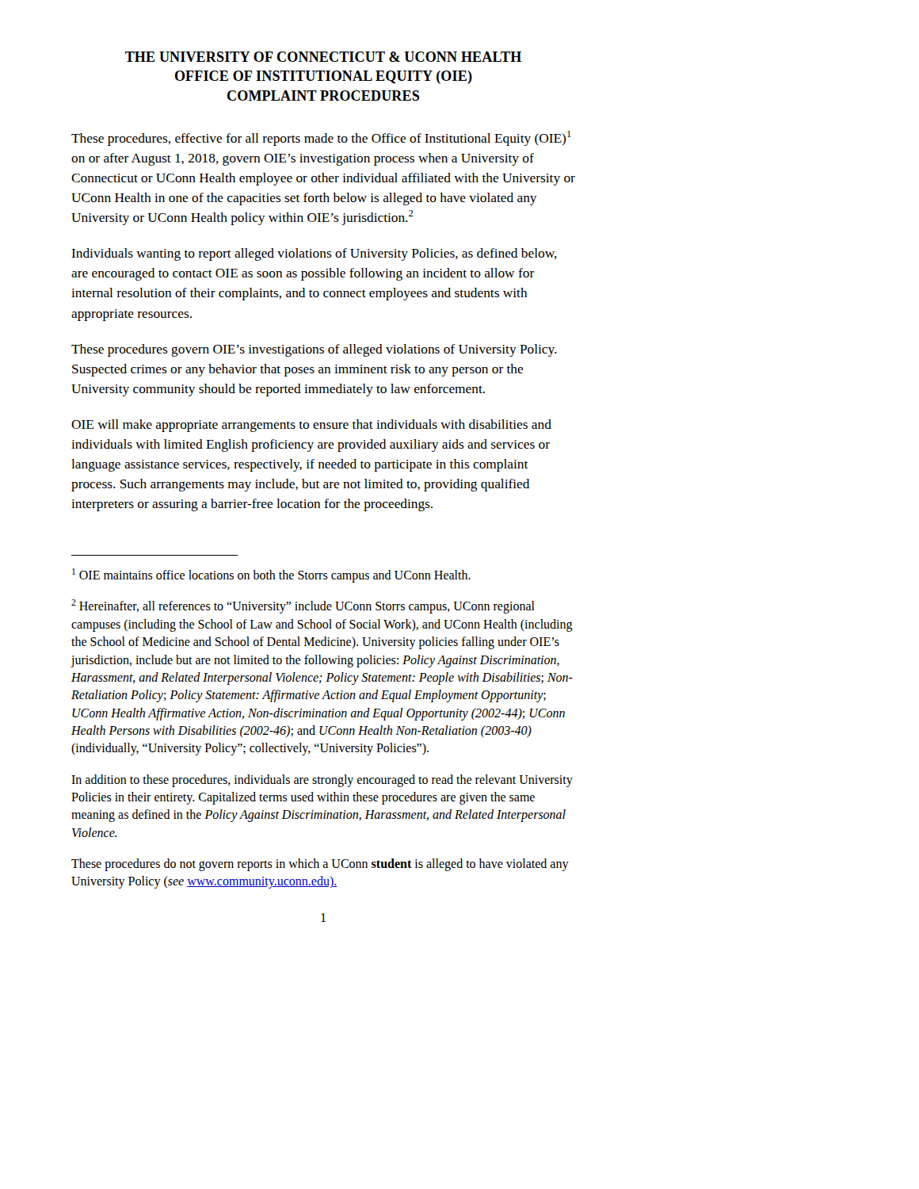THE UNIVERSITY OF CONNECTICUT & UCONN HEALTH
OFFICE OF INSTITUTIONAL EQUITY (OIE)
COMPLAINT PROCEDURES
These procedures, effective for all reports made to the Office of Institutional Equity (OIE)1 on or after August 1, 2018, govern OIE’s investigation process when a University of Connecticut or UConn Health employee or other individual affiliated with the University or UConn Health in one of the capacities set forth below is alleged to have violated any University or UConn Health policy within OIE’s jurisdiction.2
Individuals wanting to report alleged violations of University Policies, as defined below, are encouraged to contact OIE as soon as possible following an incident to allow for internal resolution of their complaints, and to connect employees and students with appropriate resources.
These procedures govern OIE’s investigations of alleged violations of University Policy. Suspected crimes or any behavior that poses an imminent risk to any person or the University community should be reported immediately to law enforcement.
OIE will make appropriate arrangements to ensure that individuals with disabilities and individuals with limited English proficiency are provided auxiliary aids and services or language assistance services, respectively, if needed to participate in this complaint process. Such arrangements may include, but are not limited to, providing qualified interpreters or assuring a barrier-free location for the proceedings.
1 OIE maintains office locations on both the Storrs campus and UConn Health.
2 Hereinafter, all references to “University” include UConn Storrs campus, UConn regional campuses (including the School of Law and School of Social Work), and UConn Health (including the School of Medicine and School of Dental Medicine). University policies falling under OIE’s jurisdiction, include but are not limited to the following policies: Policy Against Discrimination, Harassment, and Related Interpersonal Violence; Policy Statement: People with Disabilities; Non-Retaliation Policy; Policy Statement: Affirmative Action and Equal Employment Opportunity; UConn Health Affirmative Action, Non-discrimination and Equal Opportunity (2002-44); UConn Health Persons with Disabilities (2002-46); and UConn Health Non-Retaliation (2003-40) (individually, “University Policy”; collectively, “University Policies”).
In addition to these procedures, individuals are strongly encouraged to read the relevant University Policies in their entirety. Capitalized terms used within these procedures are given the same meaning as defined in the Policy Against Discrimination, Harassment, and Related Interpersonal Violence.
These procedures do not govern reports in which a UConn student is alleged to have violated any University Policy (see www.community.uconn.edu).
1